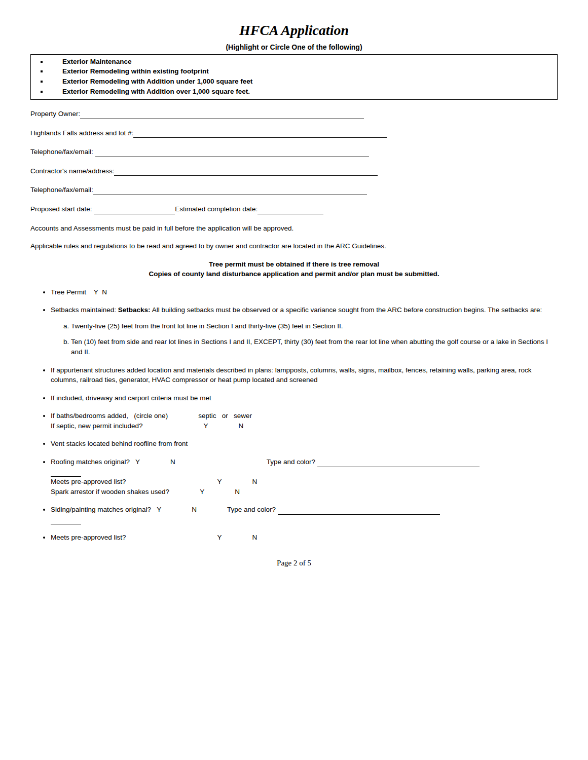HFCA Application
(Highlight or Circle One of the following)
Exterior Maintenance
Exterior Remodeling within existing footprint
Exterior Remodeling with Addition under 1,000 square feet
Exterior Remodeling with Addition over 1,000 square feet.
Property Owner:
Highlands Falls address and lot #:
Telephone/fax/email:
Contractor's name/address:
Telephone/fax/email:
Proposed start date: Estimated completion date:
Accounts and Assessments must be paid in full before the application will be approved.
Applicable rules and regulations to be read and agreed to by owner and contractor are located in the ARC Guidelines.
Tree permit must be obtained if there is tree removal
Copies of county land disturbance application and permit and/or plan must be submitted.
Tree Permit Y N
Setbacks maintained: Setbacks: All building setbacks must be observed or a specific variance sought from the ARC before construction begins. The setbacks are:
Twenty-five (25) feet from the front lot line in Section I and thirty-five (35) feet in Section II.
Ten (10) feet from side and rear lot lines in Sections I and II, EXCEPT, thirty (30) feet from the rear lot line when abutting the golf course or a lake in Sections I and II.
If appurtenant structures added location and materials described in plans: lampposts, columns, walls, signs, mailbox, fences, retaining walls, parking area, rock columns, railroad ties, generator, HVAC compressor or heat pump located and screened
If included, driveway and carport criteria must be met
If baths/bedrooms added, (circle one) septic or sewer
If septic, new permit included? Y N
Vent stacks located behind roofline from front
Roofing matches original? Y N Type and color?
Meets pre-approved list? Y N
Spark arrestor if wooden shakes used? Y N
Siding/painting matches original? Y N Type and color?
Meets pre-approved list? Y N
Page 2 of 5